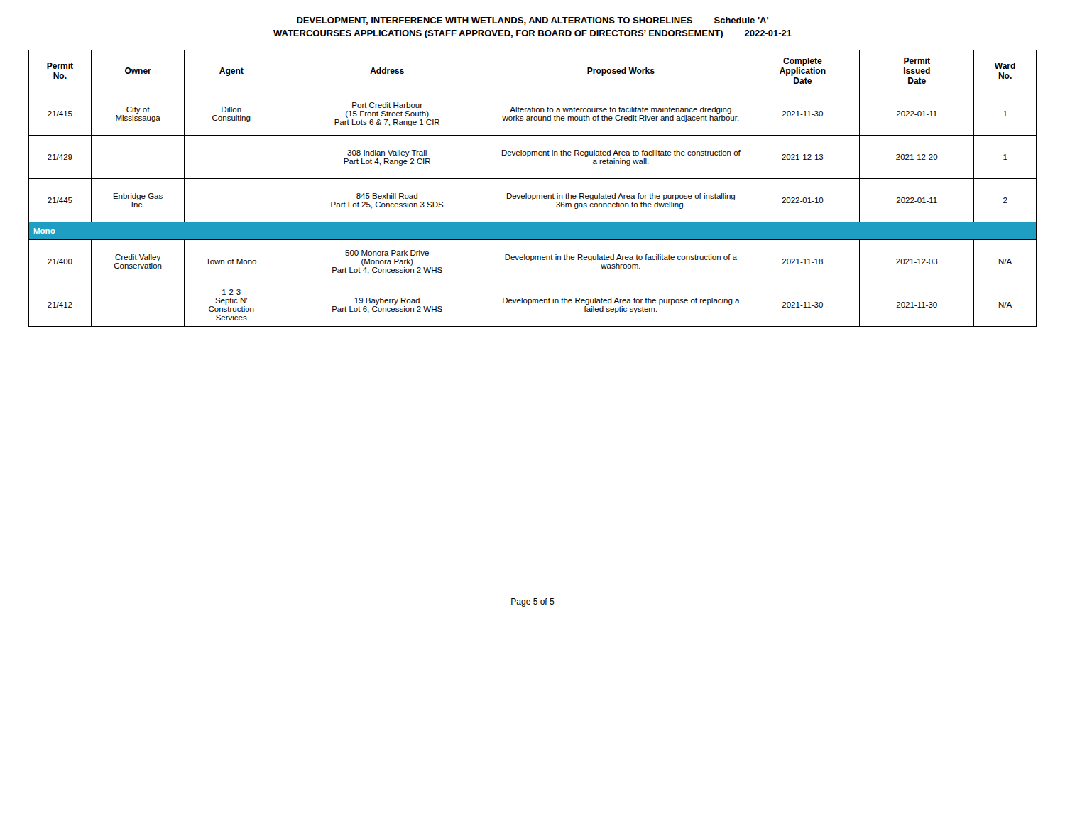DEVELOPMENT, INTERFERENCE WITH WETLANDS, AND ALTERATIONS TO SHORELINES Schedule 'A'
WATERCOURSES APPLICATIONS (STAFF APPROVED, FOR BOARD OF DIRECTORS’ ENDORSEMENT) 2022-01-21
| Permit No. | Owner | Agent | Address | Proposed Works | Complete Application Date | Permit Issued Date | Ward No. |
| --- | --- | --- | --- | --- | --- | --- | --- |
| 21/415 | City of Mississauga | Dillon Consulting | Port Credit Harbour (15 Front Street South) Part Lots 6 & 7, Range 1 CIR | Alteration to a watercourse to facilitate maintenance dredging works around the mouth of the Credit River and adjacent harbour. | 2021-11-30 | 2022-01-11 | 1 |
| 21/429 | | | 308 Indian Valley Trail Part Lot 4, Range 2 CIR | Development in the Regulated Area to facilitate the construction of a retaining wall. | 2021-12-13 | 2021-12-20 | 1 |
| 21/445 | Enbridge Gas Inc. | | 845 Bexhill Road Part Lot 25, Concession 3 SDS | Development in the Regulated Area for the purpose of installing 36m gas connection to the dwelling. | 2022-01-10 | 2022-01-11 | 2 |
| Mono |
| 21/400 | Credit Valley Conservation | Town of Mono | 500 Monora Park Drive (Monora Park) Part Lot 4, Concession 2 WHS | Development in the Regulated Area to facilitate construction of a washroom. | 2021-11-18 | 2021-12-03 | N/A |
| 21/412 | | 1-2-3 Septic N' Construction Services | 19 Bayberry Road Part Lot 6, Concession 2 WHS | Development in the Regulated Area for the purpose of replacing a failed septic system. | 2021-11-30 | 2021-11-30 | N/A |
Page 5 of 5